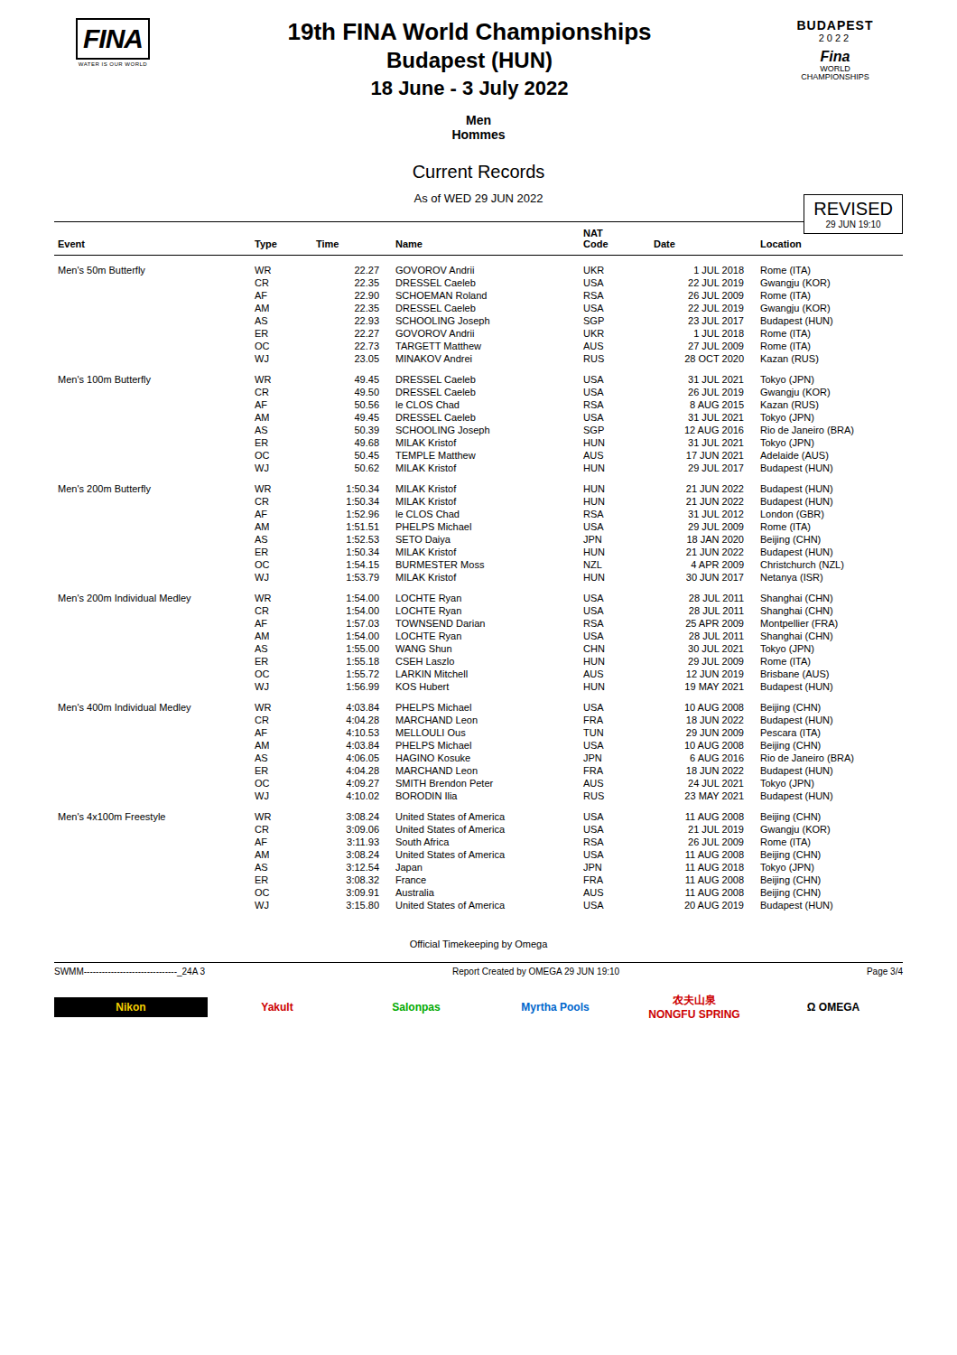FINA
WATER IS OUR WORLD
19th FINA World Championships
Budapest (HUN)
18 June - 3 July 2022
BUDAPEST
2022
Fina
WORLD
CHAMPIONSHIPS
Men
Hommes
REVISED
29 JUN 19:10
Current Records
As of WED 29 JUN 2022
| Event | Type | Time | Name | NAT Code | Date | Location |
| --- | --- | --- | --- | --- | --- | --- |
| Men's 50m Butterfly | WR | 22.27 | GOVOROV Andrii | UKR | 1 JUL 2018 | Rome (ITA) |
| | CR | 22.35 | DRESSEL Caeleb | USA | 22 JUL 2019 | Gwangju (KOR) |
| | AF | 22.90 | SCHOEMAN Roland | RSA | 26 JUL 2009 | Rome (ITA) |
| | AM | 22.35 | DRESSEL Caeleb | USA | 22 JUL 2019 | Gwangju (KOR) |
| | AS | 22.93 | SCHOOLING Joseph | SGP | 23 JUL 2017 | Budapest (HUN) |
| | ER | 22.27 | GOVOROV Andrii | UKR | 1 JUL 2018 | Rome (ITA) |
| | OC | 22.73 | TARGETT Matthew | AUS | 27 JUL 2009 | Rome (ITA) |
| | WJ | 23.05 | MINAKOV Andrei | RUS | 28 OCT 2020 | Kazan (RUS) |
| Men's 100m Butterfly | WR | 49.45 | DRESSEL Caeleb | USA | 31 JUL 2021 | Tokyo (JPN) |
| | CR | 49.50 | DRESSEL Caeleb | USA | 26 JUL 2019 | Gwangju (KOR) |
| | AF | 50.56 | le CLOS Chad | RSA | 8 AUG 2015 | Kazan (RUS) |
| | AM | 49.45 | DRESSEL Caeleb | USA | 31 JUL 2021 | Tokyo (JPN) |
| | AS | 50.39 | SCHOOLING Joseph | SGP | 12 AUG 2016 | Rio de Janeiro (BRA) |
| | ER | 49.68 | MILAK Kristof | HUN | 31 JUL 2021 | Tokyo (JPN) |
| | OC | 50.45 | TEMPLE Matthew | AUS | 17 JUN 2021 | Adelaide (AUS) |
| | WJ | 50.62 | MILAK Kristof | HUN | 29 JUL 2017 | Budapest (HUN) |
| Men's 200m Butterfly | WR | 1:50.34 | MILAK Kristof | HUN | 21 JUN 2022 | Budapest (HUN) |
| | CR | 1:50.34 | MILAK Kristof | HUN | 21 JUN 2022 | Budapest (HUN) |
| | AF | 1:52.96 | le CLOS Chad | RSA | 31 JUL 2012 | London (GBR) |
| | AM | 1:51.51 | PHELPS Michael | USA | 29 JUL 2009 | Rome (ITA) |
| | AS | 1:52.53 | SETO Daiya | JPN | 18 JAN 2020 | Beijing (CHN) |
| | ER | 1:50.34 | MILAK Kristof | HUN | 21 JUN 2022 | Budapest (HUN) |
| | OC | 1:54.15 | BURMESTER Moss | NZL | 4 APR 2009 | Christchurch (NZL) |
| | WJ | 1:53.79 | MILAK Kristof | HUN | 30 JUN 2017 | Netanya (ISR) |
| Men's 200m Individual Medley | WR | 1:54.00 | LOCHTE Ryan | USA | 28 JUL 2011 | Shanghai (CHN) |
| | CR | 1:54.00 | LOCHTE Ryan | USA | 28 JUL 2011 | Shanghai (CHN) |
| | AF | 1:57.03 | TOWNSEND Darian | RSA | 25 APR 2009 | Montpellier (FRA) |
| | AM | 1:54.00 | LOCHTE Ryan | USA | 28 JUL 2011 | Shanghai (CHN) |
| | AS | 1:55.00 | WANG Shun | CHN | 30 JUL 2021 | Tokyo (JPN) |
| | ER | 1:55.18 | CSEH Laszlo | HUN | 29 JUL 2009 | Rome (ITA) |
| | OC | 1:55.72 | LARKIN Mitchell | AUS | 12 JUN 2019 | Brisbane (AUS) |
| | WJ | 1:56.99 | KOS Hubert | HUN | 19 MAY 2021 | Budapest (HUN) |
| Men's 400m Individual Medley | WR | 4:03.84 | PHELPS Michael | USA | 10 AUG 2008 | Beijing (CHN) |
| | CR | 4:04.28 | MARCHAND Leon | FRA | 18 JUN 2022 | Budapest (HUN) |
| | AF | 4:10.53 | MELLOULI Ous | TUN | 29 JUN 2009 | Pescara (ITA) |
| | AM | 4:03.84 | PHELPS Michael | USA | 10 AUG 2008 | Beijing (CHN) |
| | AS | 4:06.05 | HAGINO Kosuke | JPN | 6 AUG 2016 | Rio de Janeiro (BRA) |
| | ER | 4:04.28 | MARCHAND Leon | FRA | 18 JUN 2022 | Budapest (HUN) |
| | OC | 4:09.27 | SMITH Brendon Peter | AUS | 24 JUL 2021 | Tokyo (JPN) |
| | WJ | 4:10.02 | BORODIN Ilia | RUS | 23 MAY 2021 | Budapest (HUN) |
| Men's 4x100m Freestyle | WR | 3:08.24 | United States of America | USA | 11 AUG 2008 | Beijing (CHN) |
| | CR | 3:09.06 | United States of America | USA | 21 JUL 2019 | Gwangju (KOR) |
| | AF | 3:11.93 | South Africa | RSA | 26 JUL 2009 | Rome (ITA) |
| | AM | 3:08.24 | United States of America | USA | 11 AUG 2008 | Beijing (CHN) |
| | AS | 3:12.54 | Japan | JPN | 11 AUG 2018 | Tokyo (JPN) |
| | ER | 3:08.32 | France | FRA | 11 AUG 2008 | Beijing (CHN) |
| | OC | 3:09.91 | Australia | AUS | 11 AUG 2008 | Beijing (CHN) |
| | WJ | 3:15.80 | United States of America | USA | 20 AUG 2019 | Budapest (HUN) |
Official Timekeeping by Omega
SWMM-------------------------------_24A 3 Report Created by OMEGA 29 JUN 19:10 Page 3/4
Nikon
Yakult
Salonpas
Myrtha Pools
农夫山泉
NONGFU SPRING
Ω OMEGA